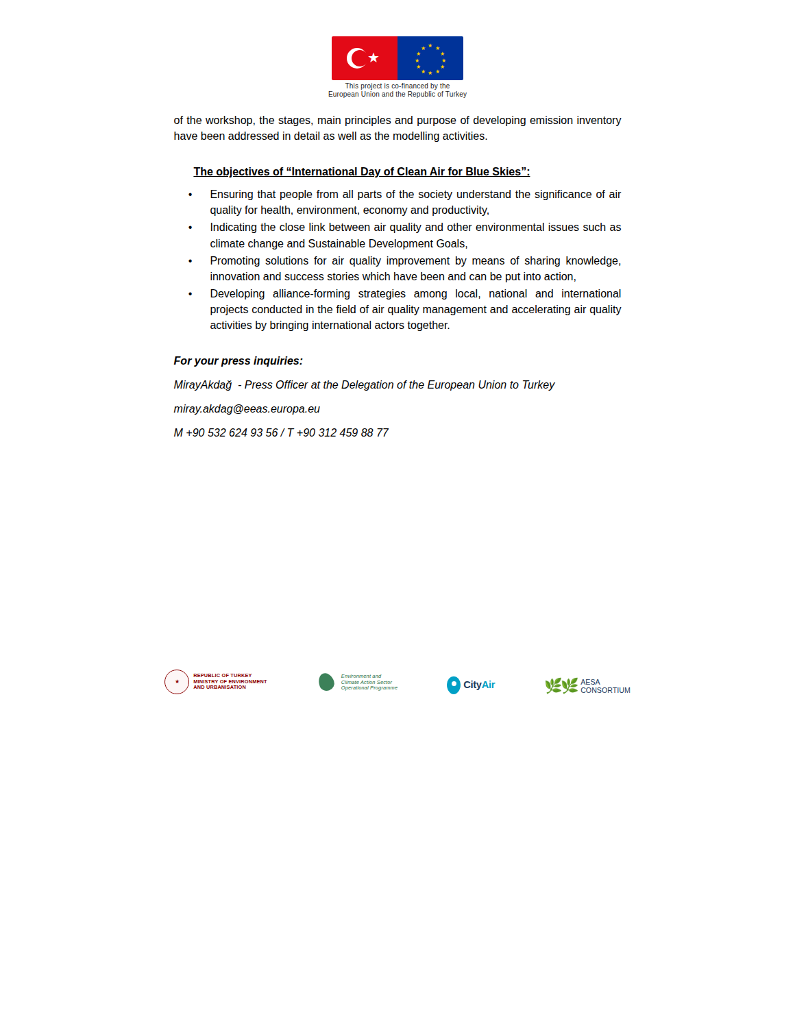★
★ ★ ★ ★ ★ ★ ★ ★ ★ ★ ★ ★
This project is co-financed by the
European Union and the Republic of Turkey
of the workshop, the stages, main principles and purpose of developing emission inventory have been addressed in detail as well as the modelling activities.
The objectives of “International Day of Clean Air for Blue Skies”:
Ensuring that people from all parts of the society understand the significance of air quality for health, environment, economy and productivity,
Indicating the close link between air quality and other environmental issues such as climate change and Sustainable Development Goals,
Promoting solutions for air quality improvement by means of sharing knowledge, innovation and success stories which have been and can be put into action,
Developing alliance-forming strategies among local, national and international projects conducted in the field of air quality management and accelerating air quality activities by bringing international actors together.
For your press inquiries:
MirayAkdağ - Press Officer at the Delegation of the European Union to Turkey
miray.akdag@eeas.europa.eu
M +90 532 624 93 56 / T +90 312 459 88 77
★
REPUBLIC OF TURKEY
MINISTRY OF ENVIRONMENT
AND URBANISATION
Environment and
Climate Action Sector
Operational Programme
CityAir
🌿🌿
AESA
CONSORTIUM